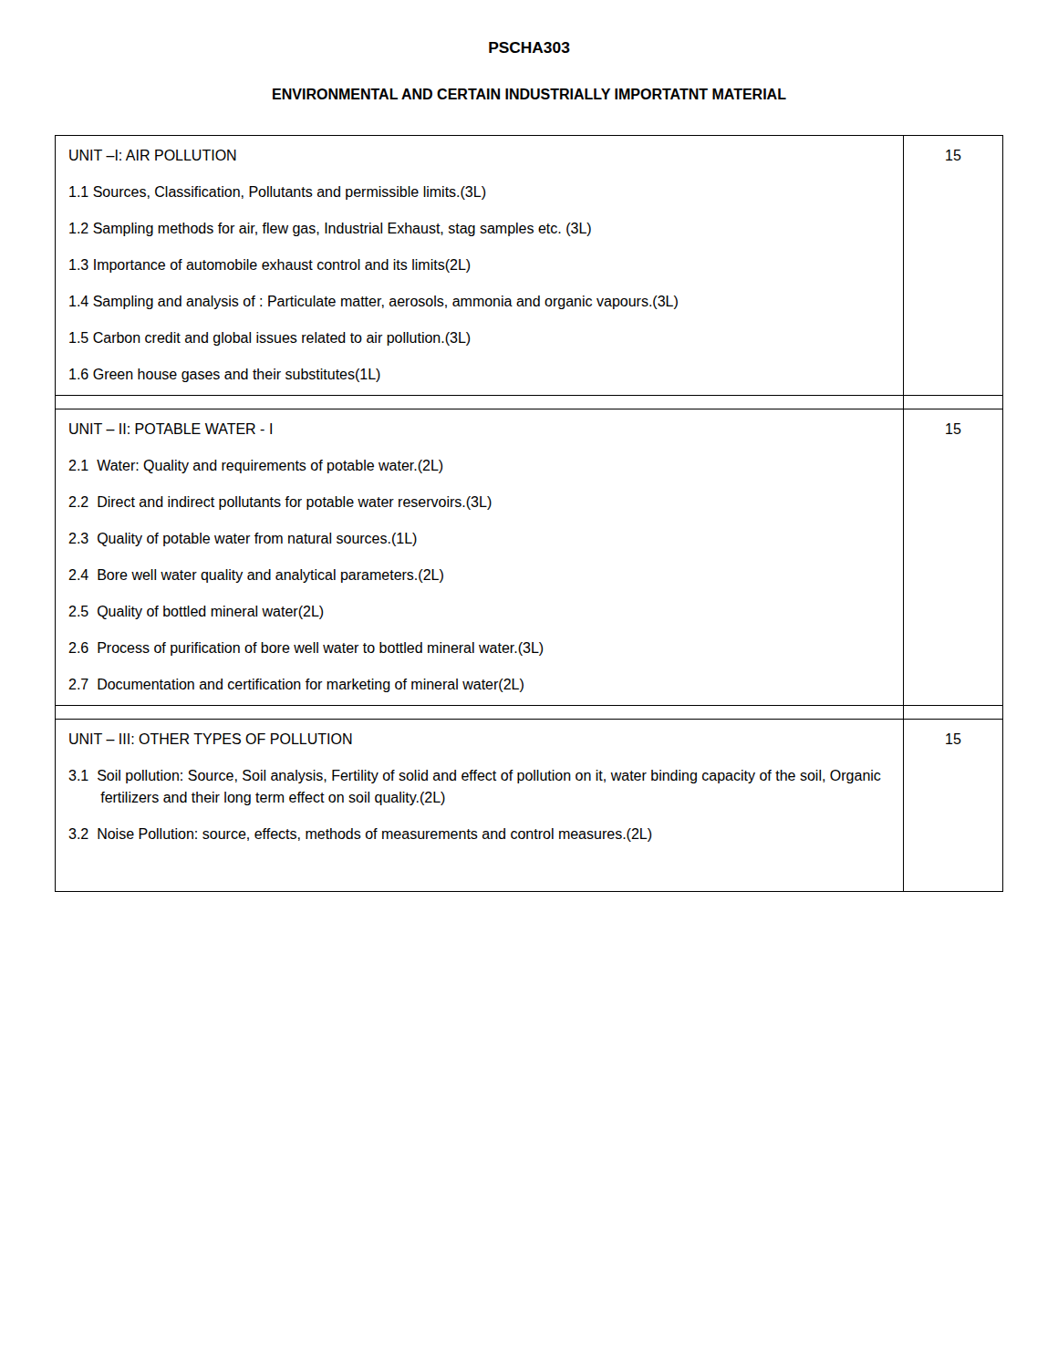PSCHA303
Environmental and Certain Industrially Importatnt Material
| UNIT –I: AIR POLLUTION 1.1 Sources, Classification, Pollutants and permissible limits.(3L) 1.2 Sampling methods for air, flew gas, Industrial Exhaust, stag samples etc. (3L) 1.3 Importance of automobile exhaust control and its limits(2L) 1.4 Sampling and analysis of : Particulate matter, aerosols, ammonia and organic vapours.(3L) 1.5 Carbon credit and global issues related to air pollution.(3L) 1.6 Green house gases and their substitutes(1L) | 15 |
| UNIT – II: POTABLE WATER - I 2.1 Water: Quality and requirements of potable water.(2L) 2.2 Direct and indirect pollutants for potable water reservoirs.(3L) 2.3 Quality of potable water from natural sources.(1L) 2.4 Bore well water quality and analytical parameters.(2L) 2.5 Quality of bottled mineral water(2L) 2.6 Process of purification of bore well water to bottled mineral water.(3L) 2.7 Documentation and certification for marketing of mineral water(2L) | 15 |
| UNIT – III: OTHER TYPES OF POLLUTION 3.1 Soil pollution: Source, Soil analysis, Fertility of solid and effect of pollution on it, water binding capacity of the soil, Organic fertilizers and their long term effect on soil quality.(2L) 3.2 Noise Pollution: source, effects, methods of measurements and control measures.(2L) | 15 |